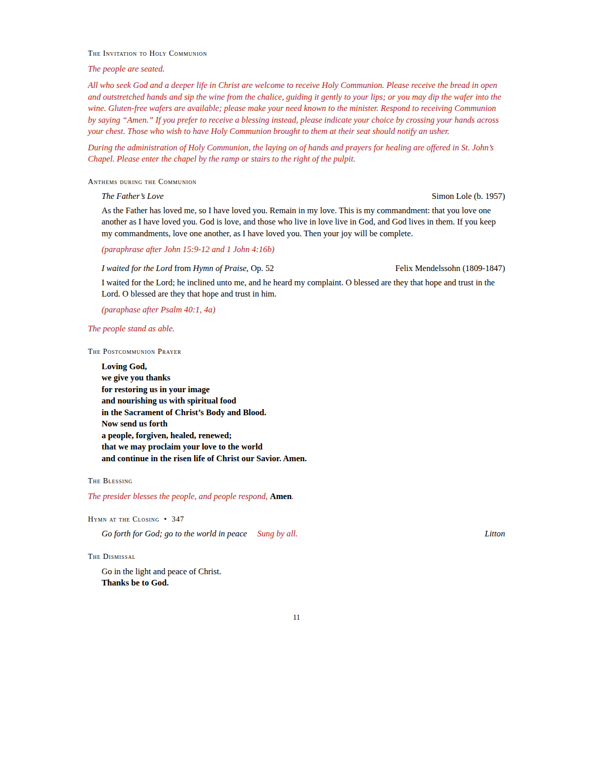The Invitation to Holy Communion
The people are seated.
All who seek God and a deeper life in Christ are welcome to receive Holy Communion. Please receive the bread in open and outstretched hands and sip the wine from the chalice, guiding it gently to your lips; or you may dip the wafer into the wine. Gluten-free wafers are available; please make your need known to the minister. Respond to receiving Communion by saying “Amen.” If you prefer to receive a blessing instead, please indicate your choice by crossing your hands across your chest. Those who wish to have Holy Communion brought to them at their seat should notify an usher.
During the administration of Holy Communion, the laying on of hands and prayers for healing are offered in St. John’s Chapel. Please enter the chapel by the ramp or stairs to the right of the pulpit.
Anthems during the Communion
The Father’s Love Simon Lole (b. 1957)
As the Father has loved me, so I have loved you. Remain in my love. This is my commandment: that you love one another as I have loved you. God is love, and those who live in love live in God, and God lives in them. If you keep my commandments, love one another, as I have loved you. Then your joy will be complete.
(paraphrase after John 15:9-12 and 1 John 4:16b)
I waited for the Lord from Hymn of Praise, Op. 52 Felix Mendelssohn (1809-1847)
I waited for the Lord; he inclined unto me, and he heard my complaint. O blessed are they that hope and trust in the Lord. O blessed are they that hope and trust in him.
(paraphase after Psalm 40:1, 4a)
The people stand as able.
The Postcommunion Prayer
Loving God,
we give you thanks
for restoring us in your image
and nourishing us with spiritual food
in the Sacrament of Christ’s Body and Blood.
Now send us forth
a people, forgiven, healed, renewed;
that we may proclaim your love to the world
and continue in the risen life of Christ our Savior. Amen.
The Blessing
The presider blesses the people, and people respond, Amen.
Hymn at the Closing • 347
Go forth for God; go to the world in peace Sung by all. Litton
The Dismissal
Go in the light and peace of Christ.
Thanks be to God.
11